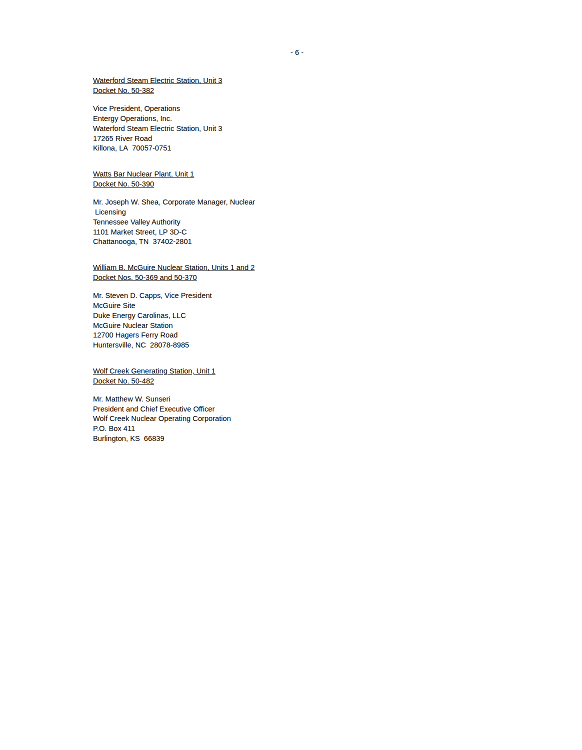- 6 -
Waterford Steam Electric Station, Unit 3 Docket No. 50-382
Vice President, Operations
Entergy Operations, Inc.
Waterford Steam Electric Station, Unit 3
17265 River Road
Killona, LA 70057-0751
Watts Bar Nuclear Plant, Unit 1 Docket No. 50-390
Mr. Joseph W. Shea, Corporate Manager, Nuclear
Licensing
Tennessee Valley Authority
1101 Market Street, LP 3D-C
Chattanooga, TN 37402-2801
William B. McGuire Nuclear Station, Units 1 and 2 Docket Nos. 50-369 and 50-370
Mr. Steven D. Capps, Vice President
McGuire Site
Duke Energy Carolinas, LLC
McGuire Nuclear Station
12700 Hagers Ferry Road
Huntersville, NC 28078-8985
Wolf Creek Generating Station, Unit 1 Docket No. 50-482
Mr. Matthew W. Sunseri
President and Chief Executive Officer
Wolf Creek Nuclear Operating Corporation
P.O. Box 411
Burlington, KS 66839